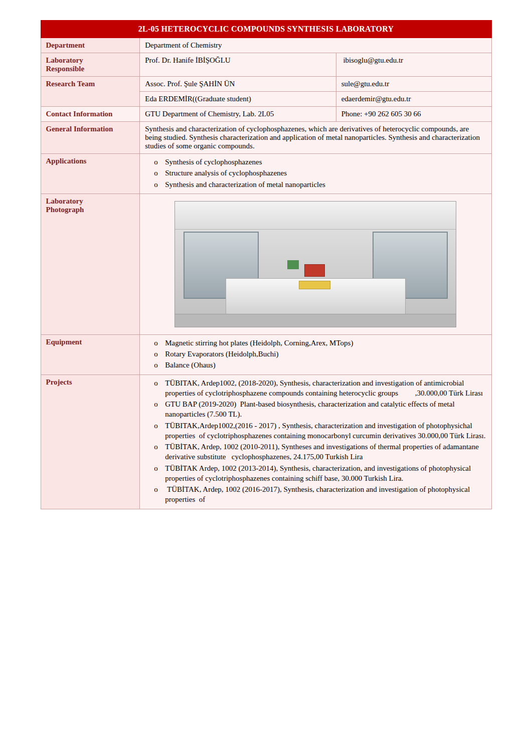| 2L-05 HETEROCYCLIC COMPOUNDS SYNTHESIS LABORATORY |
| --- |
| Department | Department of Chemistry |
| Laboratory Responsible | Prof. Dr. Hanife İBİŞOĞLU | ibisoglu@gtu.edu.tr |
| Research Team | Assoc. Prof. Şule ŞAHİN ÜN | sule@gtu.edu.tr |
| Eda ERDEMİR((Graduate student) | edaerdemir@gtu.edu.tr |
| Contact Information | GTU Department of Chemistry, Lab. 2L05 | Phone: +90 262 605 30 66 |
| General Information | Synthesis and characterization of cyclophosphazenes, which are derivatives of heterocyclic compounds, are being studied. Synthesis characterization and application of metal nanoparticles. Synthesis and characterization studies of some organic compounds. |
| Applications | Synthesis of cyclophosphazenes Structure analysis of cyclophosphazenes Synthesis and characterization of metal nanoparticles |
| Laboratory Photograph | |
| Equipment | Magnetic stirring hot plates (Heidolph, Corning,Arex, MTops) Rotary Evaporators (Heidolph,Buchi) Balance (Ohaus) |
| Projects | TÜBITAK, Ardep1002, (2018-2020), Synthesis, characterization and investigation of antimicrobial properties of cyclotriphosphazene compounds containing heterocyclic groups ,30.000,00 Türk Lirası GTU BAP (2019-2020) Plant-based biosynthesis, characterization and catalytic effects of metal nanoparticles (7.500 TL). TÜBITAK,Ardep1002,(2016 - 2017) , Synthesis, characterization and investigation of photophysichal properties of cyclotriphosphazenes containing monocarbonyl curcumin derivatives 30.000,00 Türk Lirası. TÜBİTAK, Ardep, 1002 (2010-2011), Syntheses and investigations of thermal properties of adamantane derivative substitute cyclophosphazenes, 24.175,00 Turkish Lira TÜBİTAK Ardep, 1002 (2013-2014), Synthesis, characterization, and investigations of photophysical properties of cyclotriphosphazenes containing schiff base, 30.000 Turkish Lira. TÜBİTAK, Ardep, 1002 (2016-2017), Synthesis, characterization and investigation of photophysical properties of |